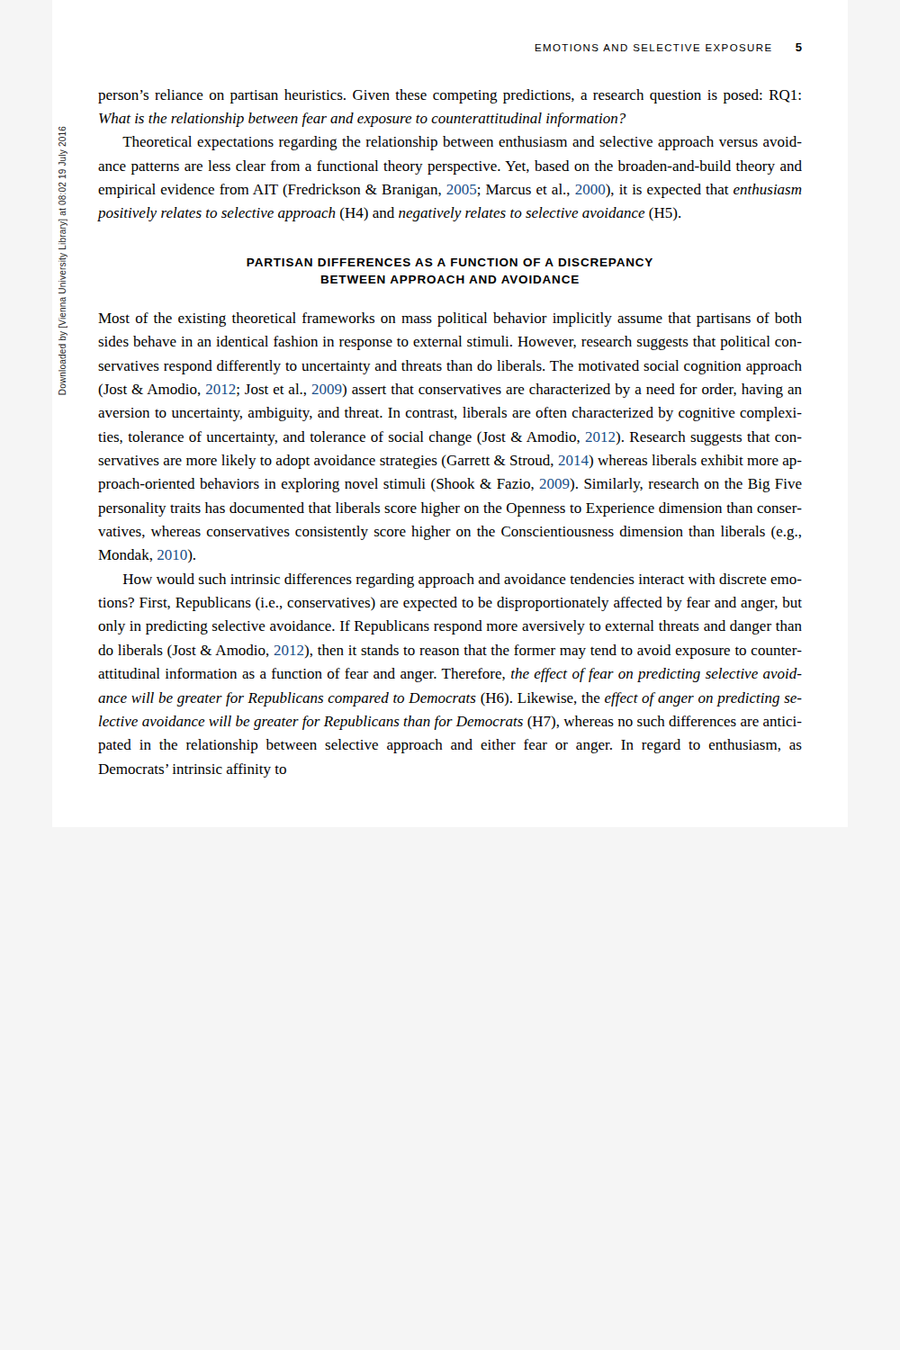Downloaded by [Vienna University Library] at 08:02 19 July 2016
Emotions and Selective Exposure 5
person’s reliance on partisan heuristics. Given these competing predictions, a research question is posed: RQ1: What is the relationship between fear and exposure to counterattitudinal information?
Theoretical expectations regarding the relationship between enthusiasm and selective approach versus avoidance patterns are less clear from a functional theory perspective. Yet, based on the broaden-and-build theory and empirical evidence from AIT (Fredrickson & Branigan, 2005; Marcus et al., 2000), it is expected that enthusiasm positively relates to selective approach (H4) and negatively relates to selective avoidance (H5).
Partisan Differences as a Function of a Discrepancy
between Approach and Avoidance
Most of the existing theoretical frameworks on mass political behavior implicitly assume that partisans of both sides behave in an identical fashion in response to external stimuli. However, research suggests that political conservatives respond differently to uncertainty and threats than do liberals. The motivated social cognition approach (Jost & Amodio, 2012; Jost et al., 2009) assert that conservatives are characterized by a need for order, having an aversion to uncertainty, ambiguity, and threat. In contrast, liberals are often characterized by cognitive complexities, tolerance of uncertainty, and tolerance of social change (Jost & Amodio, 2012). Research suggests that conservatives are more likely to adopt avoidance strategies (Garrett & Stroud, 2014) whereas liberals exhibit more approach-oriented behaviors in exploring novel stimuli (Shook & Fazio, 2009). Similarly, research on the Big Five personality traits has documented that liberals score higher on the Openness to Experience dimension than conservatives, whereas conservatives consistently score higher on the Conscientiousness dimension than liberals (e.g., Mondak, 2010).
How would such intrinsic differences regarding approach and avoidance tendencies interact with discrete emotions? First, Republicans (i.e., conservatives) are expected to be disproportionately affected by fear and anger, but only in predicting selective avoidance. If Republicans respond more aversively to external threats and danger than do liberals (Jost & Amodio, 2012), then it stands to reason that the former may tend to avoid exposure to counterattitudinal information as a function of fear and anger. Therefore, the effect of fear on predicting selective avoidance will be greater for Republicans compared to Democrats (H6). Likewise, the effect of anger on predicting selective avoidance will be greater for Republicans than for Democrats (H7), whereas no such differences are anticipated in the relationship between selective approach and either fear or anger. In regard to enthusiasm, as Democrats’ intrinsic affinity to